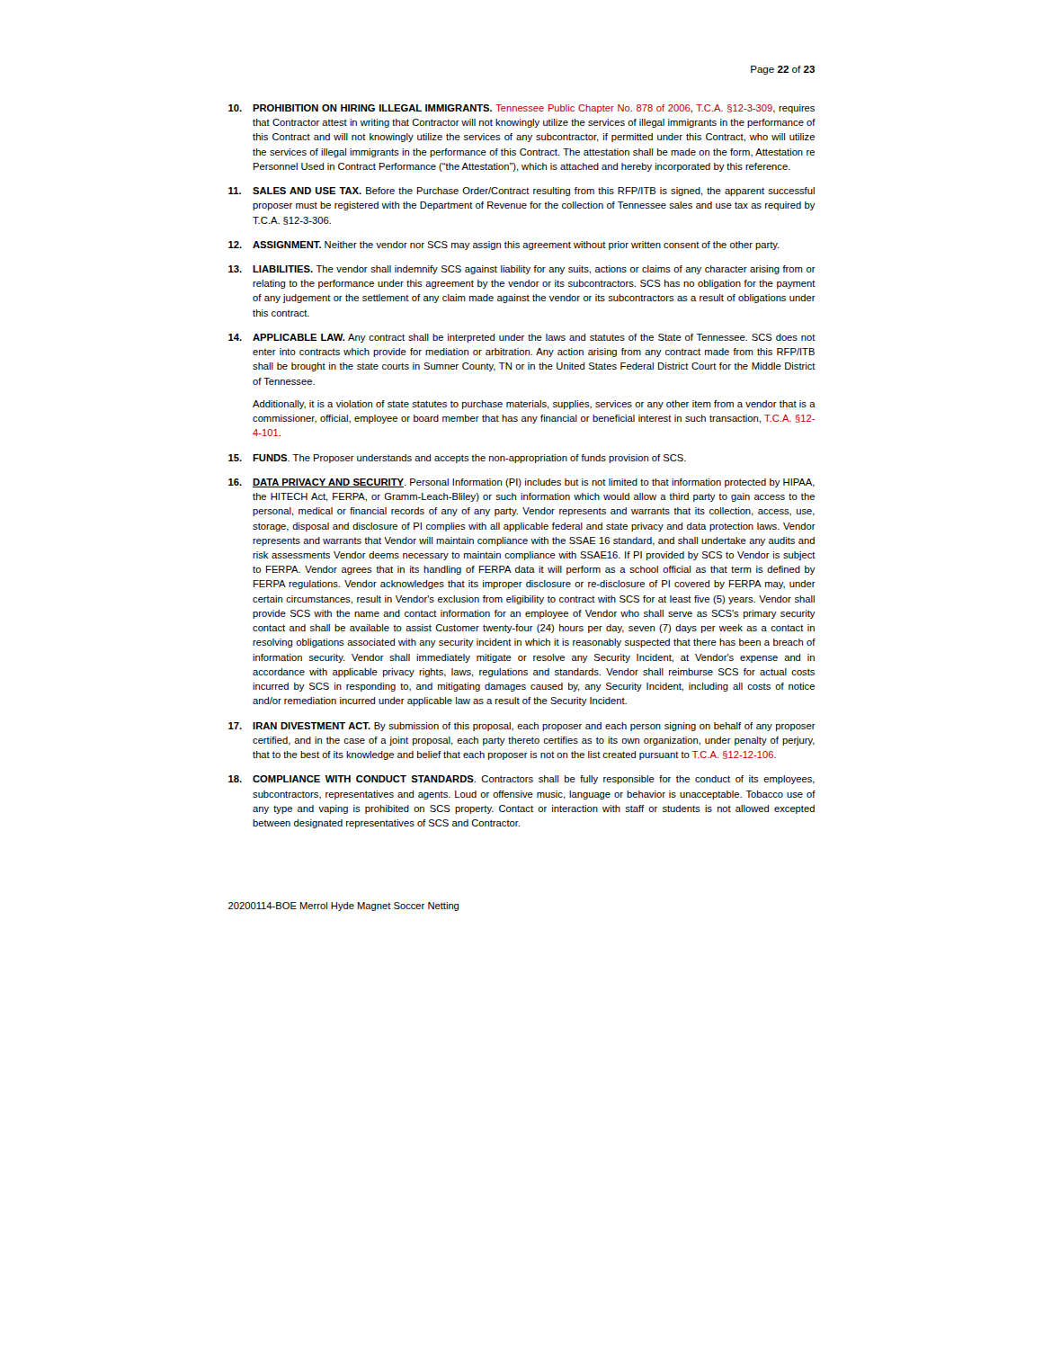Page 22 of 23
10. PROHIBITION ON HIRING ILLEGAL IMMIGRANTS. Tennessee Public Chapter No. 878 of 2006, T.C.A. §12-3-309, requires that Contractor attest in writing that Contractor will not knowingly utilize the services of illegal immigrants in the performance of this Contract and will not knowingly utilize the services of any subcontractor, if permitted under this Contract, who will utilize the services of illegal immigrants in the performance of this Contract. The attestation shall be made on the form, Attestation re Personnel Used in Contract Performance (“the Attestation”), which is attached and hereby incorporated by this reference.
11. SALES AND USE TAX. Before the Purchase Order/Contract resulting from this RFP/ITB is signed, the apparent successful proposer must be registered with the Department of Revenue for the collection of Tennessee sales and use tax as required by T.C.A. §12-3-306.
12. ASSIGNMENT. Neither the vendor nor SCS may assign this agreement without prior written consent of the other party.
13. LIABILITIES. The vendor shall indemnify SCS against liability for any suits, actions or claims of any character arising from or relating to the performance under this agreement by the vendor or its subcontractors. SCS has no obligation for the payment of any judgement or the settlement of any claim made against the vendor or its subcontractors as a result of obligations under this contract.
14. APPLICABLE LAW. Any contract shall be interpreted under the laws and statutes of the State of Tennessee. SCS does not enter into contracts which provide for mediation or arbitration. Any action arising from any contract made from this RFP/ITB shall be brought in the state courts in Sumner County, TN or in the United States Federal District Court for the Middle District of Tennessee.
Additionally, it is a violation of state statutes to purchase materials, supplies, services or any other item from a vendor that is a commissioner, official, employee or board member that has any financial or beneficial interest in such transaction, T.C.A. §12-4-101.
15. FUNDS. The Proposer understands and accepts the non-appropriation of funds provision of SCS.
16. DATA PRIVACY AND SECURITY. Personal Information (PI) includes but is not limited to that information protected by HIPAA, the HITECH Act, FERPA, or Gramm-Leach-Bliley) or such information which would allow a third party to gain access to the personal, medical or financial records of any of any party. Vendor represents and warrants that its collection, access, use, storage, disposal and disclosure of PI complies with all applicable federal and state privacy and data protection laws. Vendor represents and warrants that Vendor will maintain compliance with the SSAE 16 standard, and shall undertake any audits and risk assessments Vendor deems necessary to maintain compliance with SSAE16. If PI provided by SCS to Vendor is subject to FERPA. Vendor agrees that in its handling of FERPA data it will perform as a school official as that term is defined by FERPA regulations. Vendor acknowledges that its improper disclosure or re-disclosure of PI covered by FERPA may, under certain circumstances, result in Vendor's exclusion from eligibility to contract with SCS for at least five (5) years. Vendor shall provide SCS with the name and contact information for an employee of Vendor who shall serve as SCS's primary security contact and shall be available to assist Customer twenty-four (24) hours per day, seven (7) days per week as a contact in resolving obligations associated with any security incident in which it is reasonably suspected that there has been a breach of information security. Vendor shall immediately mitigate or resolve any Security Incident, at Vendor's expense and in accordance with applicable privacy rights, laws, regulations and standards. Vendor shall reimburse SCS for actual costs incurred by SCS in responding to, and mitigating damages caused by, any Security Incident, including all costs of notice and/or remediation incurred under applicable law as a result of the Security Incident.
17. IRAN DIVESTMENT ACT. By submission of this proposal, each proposer and each person signing on behalf of any proposer certified, and in the case of a joint proposal, each party thereto certifies as to its own organization, under penalty of perjury, that to the best of its knowledge and belief that each proposer is not on the list created pursuant to T.C.A. §12-12-106.
18. COMPLIANCE WITH CONDUCT STANDARDS. Contractors shall be fully responsible for the conduct of its employees, subcontractors, representatives and agents. Loud or offensive music, language or behavior is unacceptable. Tobacco use of any type and vaping is prohibited on SCS property. Contact or interaction with staff or students is not allowed excepted between designated representatives of SCS and Contractor.
20200114-BOE Merrol Hyde Magnet Soccer Netting